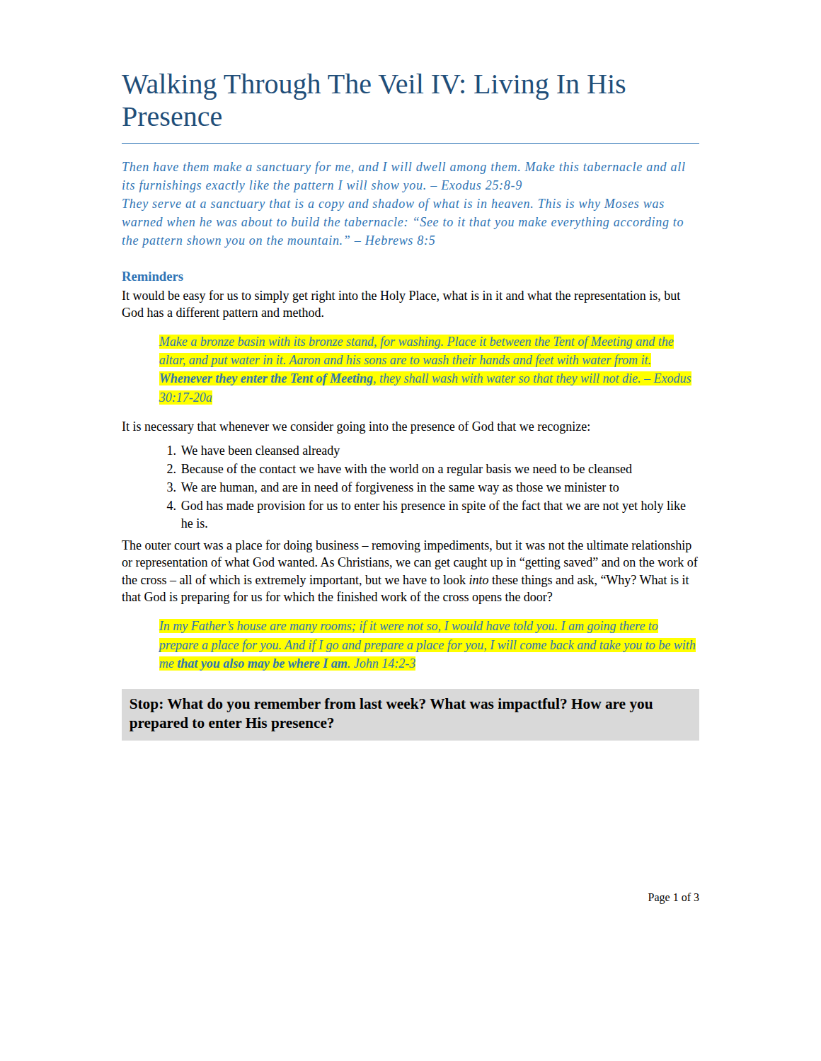Walking Through The Veil IV: Living In His Presence
Then have them make a sanctuary for me, and I will dwell among them. Make this tabernacle and all its furnishings exactly like the pattern I will show you. – Exodus 25:8-9
They serve at a sanctuary that is a copy and shadow of what is in heaven. This is why Moses was warned when he was about to build the tabernacle: “See to it that you make everything according to the pattern shown you on the mountain.” – Hebrews 8:5
Reminders
It would be easy for us to simply get right into the Holy Place, what is in it and what the representation is, but God has a different pattern and method.
Make a bronze basin with its bronze stand, for washing. Place it between the Tent of Meeting and the altar, and put water in it. Aaron and his sons are to wash their hands and feet with water from it. Whenever they enter the Tent of Meeting, they shall wash with water so that they will not die. – Exodus 30:17-20a
It is necessary that whenever we consider going into the presence of God that we recognize:
We have been cleansed already
Because of the contact we have with the world on a regular basis we need to be cleansed
We are human, and are in need of forgiveness in the same way as those we minister to
God has made provision for us to enter his presence in spite of the fact that we are not yet holy like he is.
The outer court was a place for doing business – removing impediments, but it was not the ultimate relationship or representation of what God wanted. As Christians, we can get caught up in “getting saved” and on the work of the cross – all of which is extremely important, but we have to look into these things and ask, “Why? What is it that God is preparing for us for which the finished work of the cross opens the door?
In my Father’s house are many rooms; if it were not so, I would have told you. I am going there to prepare a place for you. And if I go and prepare a place for you, I will come back and take you to be with me that you also may be where I am. John 14:2-3
Stop: What do you remember from last week? What was impactful? How are you prepared to enter His presence?
Page 1 of 3